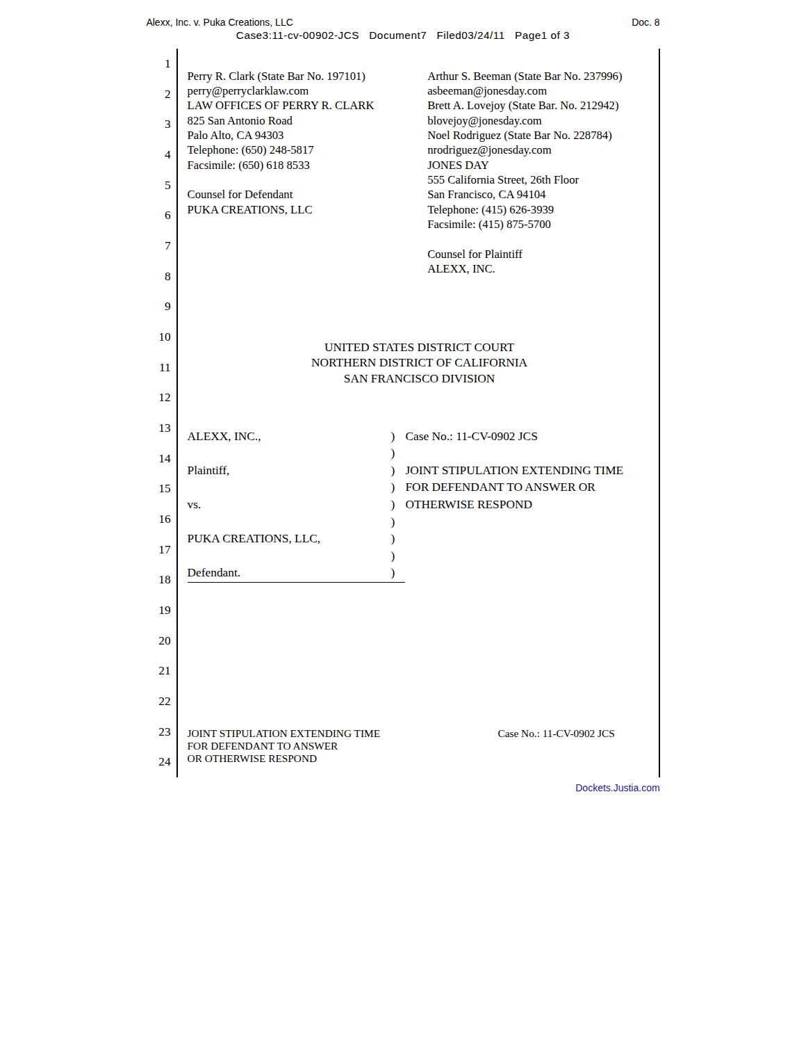Alexx, Inc. v. Puka Creations, LLC Doc. 8
Case3:11-cv-00902-JCS Document7 Filed03/24/11 Page1 of 3
1
2
3
4
5
6
7
8
9
10
11
12
13
14
15
16
17
18
19
20
21
22
23
24
Perry R. Clark (State Bar No. 197101)
perry@perryclarklaw.com
LAW OFFICES OF PERRY R. CLARK
825 San Antonio Road
Palo Alto, CA 94303
Telephone: (650) 248-5817
Facsimile: (650) 618 8533
Counsel for Defendant
PUKA CREATIONS, LLC
Arthur S. Beeman (State Bar No. 237996)
asbeeman@jonesday.com
Brett A. Lovejoy (State Bar. No. 212942)
blovejoy@jonesday.com
Noel Rodriguez (State Bar No. 228784)
nrodriguez@jonesday.com
JONES DAY
555 California Street, 26th Floor
San Francisco, CA 94104
Telephone: (415) 626-3939
Facsimile: (415) 875-5700
Counsel for Plaintiff
ALEXX, INC.
UNITED STATES DISTRICT COURT
NORTHERN DISTRICT OF CALIFORNIA
SAN FRANCISCO DIVISION
| ALEXX, INC., | ) | Case No.: 11-CV-0902 JCS |
| | ) | |
| Plaintiff, | ) | JOINT STIPULATION EXTENDING TIME |
| | ) | FOR DEFENDANT TO ANSWER OR |
| vs. | ) | OTHERWISE RESPOND |
| | ) | |
| PUKA CREATIONS, LLC, | ) | |
| | ) | |
| Defendant. | ) | |
JOINT STIPULATION EXTENDING TIME FOR DEFENDANT TO ANSWER OR OTHERWISE RESPOND
Case No.: 11-CV-0902 JCS
Dockets.Justia.com